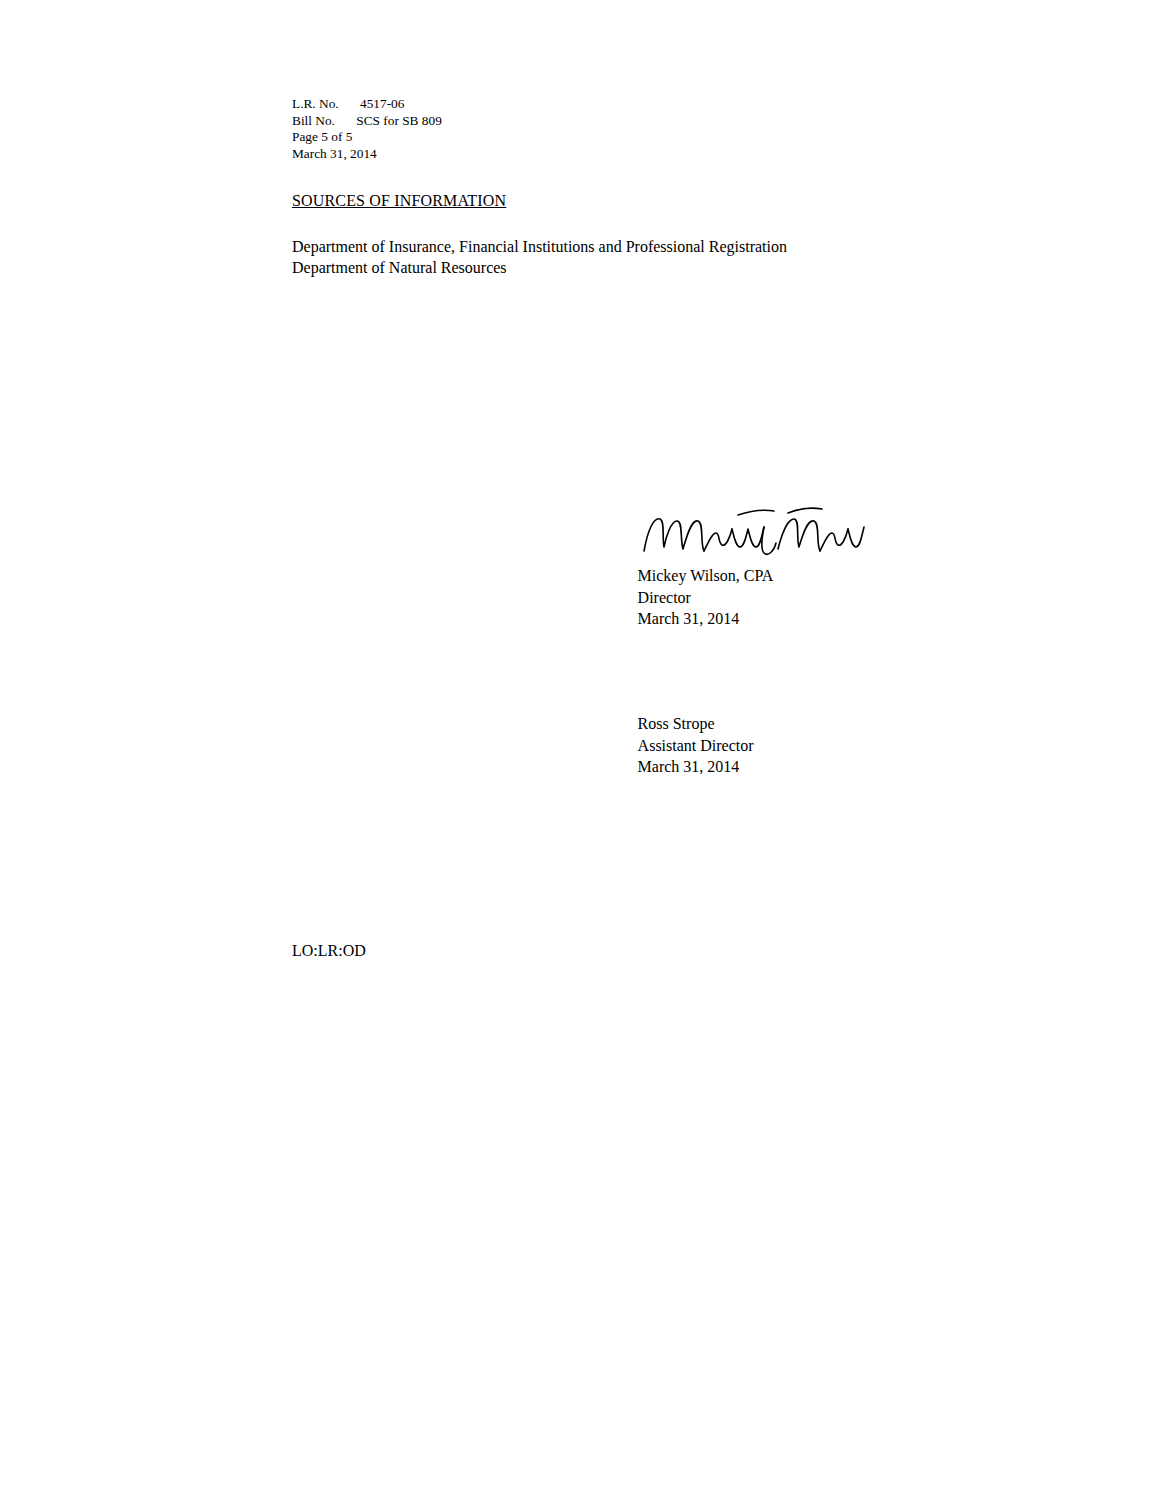L.R. No. 4517-06
Bill No. SCS for SB 809
Page 5 of 5
March 31, 2014
SOURCES OF INFORMATION
Department of Insurance, Financial Institutions and Professional Registration
Department of Natural Resources
Mickey Wilson, CPA
Director
March 31, 2014
Ross Strope
Assistant Director
March 31, 2014
LO:LR:OD